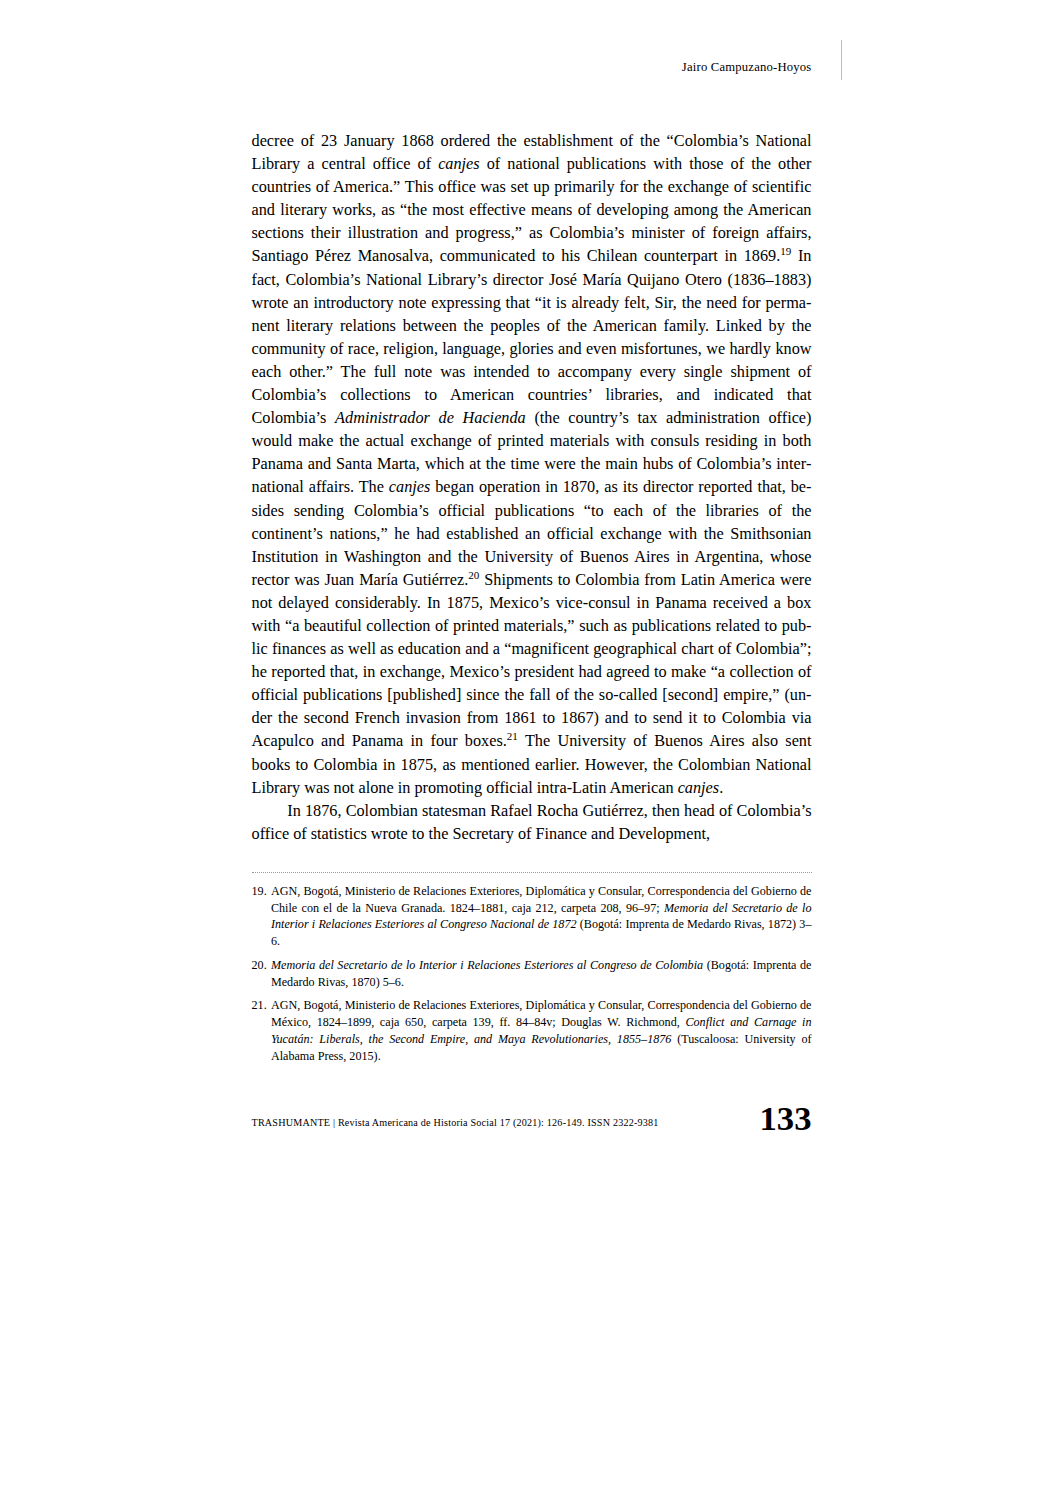Jairo Campuzano-Hoyos
decree of 23 January 1868 ordered the establishment of the “Colombia’s National Library a central office of canjes of national publications with those of the other countries of America.” This office was set up primarily for the exchange of scientific and literary works, as “the most effective means of developing among the American sections their illustration and progress,” as Colombia’s minister of foreign affairs, Santiago Pérez Manosalva, communicated to his Chilean counterpart in 1869.19 In fact, Colombia’s National Library’s director José María Quijano Otero (1836–1883) wrote an introductory note expressing that “it is already felt, Sir, the need for permanent literary relations between the peoples of the American family. Linked by the community of race, religion, language, glories and even misfortunes, we hardly know each other.” The full note was intended to accompany every single shipment of Colombia’s collections to American countries’ libraries, and indicated that Colombia’s Administrador de Hacienda (the country’s tax administration office) would make the actual exchange of printed materials with consuls residing in both Panama and Santa Marta, which at the time were the main hubs of Colombia’s international affairs. The canjes began operation in 1870, as its director reported that, besides sending Colombia’s official publications “to each of the libraries of the continent’s nations,” he had established an official exchange with the Smithsonian Institution in Washington and the University of Buenos Aires in Argentina, whose rector was Juan María Gutiérrez.20 Shipments to Colombia from Latin America were not delayed considerably. In 1875, Mexico’s vice-consul in Panama received a box with “a beautiful collection of printed materials,” such as publications related to public finances as well as education and a “magnificent geographical chart of Colombia”; he reported that, in exchange, Mexico’s president had agreed to make “a collection of official publications [published] since the fall of the so-called [second] empire,” (under the second French invasion from 1861 to 1867) and to send it to Colombia via Acapulco and Panama in four boxes.21 The University of Buenos Aires also sent books to Colombia in 1875, as mentioned earlier. However, the Colombian National Library was not alone in promoting official intra-Latin American canjes.
In 1876, Colombian statesman Rafael Rocha Gutiérrez, then head of Colombia’s office of statistics wrote to the Secretary of Finance and Development,
AGN, Bogotá, Ministerio de Relaciones Exteriores, Diplomática y Consular, Correspondencia del Gobierno de Chile con el de la Nueva Granada. 1824–1881, caja 212, carpeta 208, 96–97; Memoria del Secretario de lo Interior i Relaciones Esteriores al Congreso Nacional de 1872 (Bogotá: Imprenta de Medardo Rivas, 1872) 3–6.
Memoria del Secretario de lo Interior i Relaciones Esteriores al Congreso de Colombia (Bogotá: Imprenta de Medardo Rivas, 1870) 5–6.
AGN, Bogotá, Ministerio de Relaciones Exteriores, Diplomática y Consular, Correspondencia del Gobierno de México, 1824–1899, caja 650, carpeta 139, ff. 84–84v; Douglas W. Richmond, Conflict and Carnage in Yucatán: Liberals, the Second Empire, and Maya Revolutionaries, 1855–1876 (Tuscaloosa: University of Alabama Press, 2015).
TRASHUMANTE | Revista Americana de Historia Social 17 (2021): 126-149. ISSN 2322-9381
133